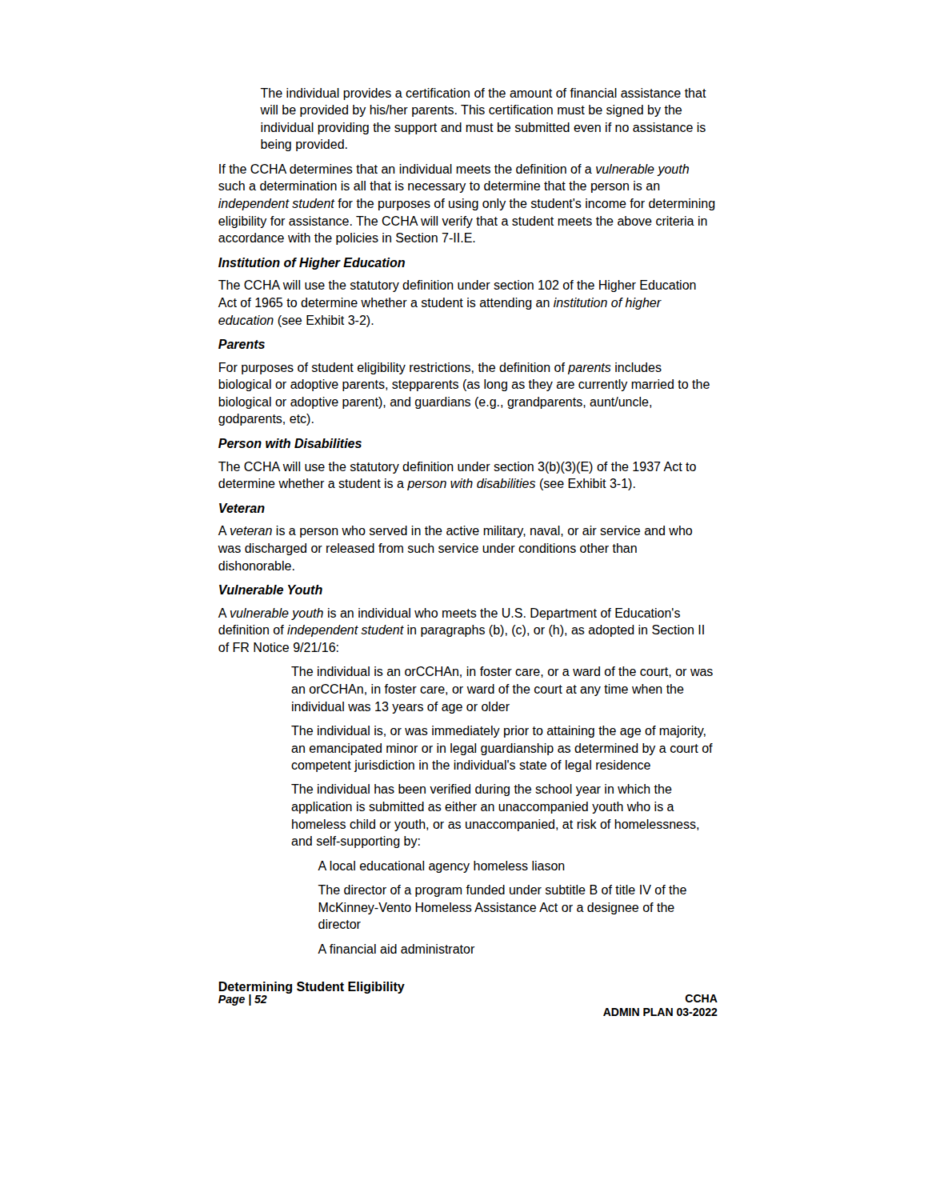The individual provides a certification of the amount of financial assistance that will be provided by his/her parents. This certification must be signed by the individual providing the support and must be submitted even if no assistance is being provided.
If the CCHA determines that an individual meets the definition of a vulnerable youth such a determination is all that is necessary to determine that the person is an independent student for the purposes of using only the student's income for determining eligibility for assistance. The CCHA will verify that a student meets the above criteria in accordance with the policies in Section 7-II.E.
Institution of Higher Education
The CCHA will use the statutory definition under section 102 of the Higher Education Act of 1965 to determine whether a student is attending an institution of higher education (see Exhibit 3-2).
Parents
For purposes of student eligibility restrictions, the definition of parents includes biological or adoptive parents, stepparents (as long as they are currently married to the biological or adoptive parent), and guardians (e.g., grandparents, aunt/uncle, godparents, etc).
Person with Disabilities
The CCHA will use the statutory definition under section 3(b)(3)(E) of the 1937 Act to determine whether a student is a person with disabilities (see Exhibit 3-1).
Veteran
A veteran is a person who served in the active military, naval, or air service and who was discharged or released from such service under conditions other than dishonorable.
Vulnerable Youth
A vulnerable youth is an individual who meets the U.S. Department of Education's definition of independent student in paragraphs (b), (c), or (h), as adopted in Section II of FR Notice 9/21/16:
The individual is an orCCHAn, in foster care, or a ward of the court, or was an orCCHAn, in foster care, or ward of the court at any time when the individual was 13 years of age or older
The individual is, or was immediately prior to attaining the age of majority, an emancipated minor or in legal guardianship as determined by a court of competent jurisdiction in the individual's state of legal residence
The individual has been verified during the school year in which the application is submitted as either an unaccompanied youth who is a homeless child or youth, or as unaccompanied, at risk of homelessness, and self-supporting by:
A local educational agency homeless liason
The director of a program funded under subtitle B of title IV of the McKinney-Vento Homeless Assistance Act or a designee of the director
A financial aid administrator
Determining Student Eligibility
Page | 52 CCHA
ADMIN PLAN 03-2022